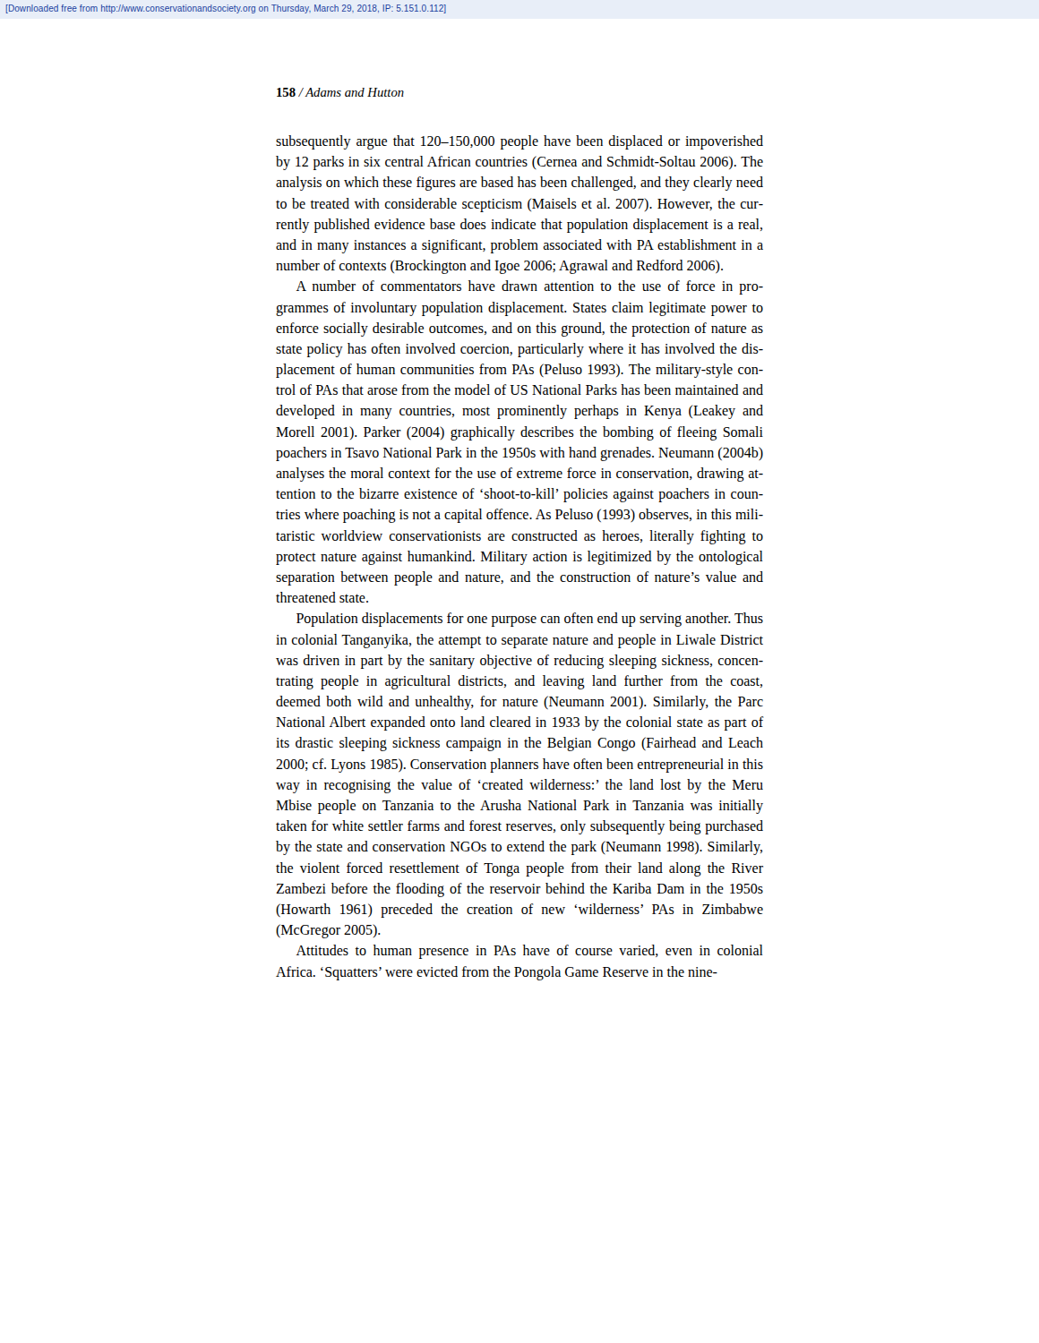[Downloaded free from http://www.conservationandsociety.org on Thursday, March 29, 2018, IP: 5.151.0.112]
158 / Adams and Hutton
subsequently argue that 120–150,000 people have been displaced or impoverished by 12 parks in six central African countries (Cernea and Schmidt-Soltau 2006). The analysis on which these figures are based has been challenged, and they clearly need to be treated with considerable scepticism (Maisels et al. 2007). However, the currently published evidence base does indicate that population displacement is a real, and in many instances a significant, problem associated with PA establishment in a number of contexts (Brockington and Igoe 2006; Agrawal and Redford 2006).
A number of commentators have drawn attention to the use of force in programmes of involuntary population displacement. States claim legitimate power to enforce socially desirable outcomes, and on this ground, the protection of nature as state policy has often involved coercion, particularly where it has involved the displacement of human communities from PAs (Peluso 1993). The military-style control of PAs that arose from the model of US National Parks has been maintained and developed in many countries, most prominently perhaps in Kenya (Leakey and Morell 2001). Parker (2004) graphically describes the bombing of fleeing Somali poachers in Tsavo National Park in the 1950s with hand grenades. Neumann (2004b) analyses the moral context for the use of extreme force in conservation, drawing attention to the bizarre existence of ‘shoot-to-kill’ policies against poachers in countries where poaching is not a capital offence. As Peluso (1993) observes, in this militaristic worldview conservationists are constructed as heroes, literally fighting to protect nature against humankind. Military action is legitimized by the ontological separation between people and nature, and the construction of nature’s value and threatened state.
Population displacements for one purpose can often end up serving another. Thus in colonial Tanganyika, the attempt to separate nature and people in Liwale District was driven in part by the sanitary objective of reducing sleeping sickness, concentrating people in agricultural districts, and leaving land further from the coast, deemed both wild and unhealthy, for nature (Neumann 2001). Similarly, the Parc National Albert expanded onto land cleared in 1933 by the colonial state as part of its drastic sleeping sickness campaign in the Belgian Congo (Fairhead and Leach 2000; cf. Lyons 1985). Conservation planners have often been entrepreneurial in this way in recognising the value of ‘created wilderness:’ the land lost by the Meru Mbise people on Tanzania to the Arusha National Park in Tanzania was initially taken for white settler farms and forest reserves, only subsequently being purchased by the state and conservation NGOs to extend the park (Neumann 1998). Similarly, the violent forced resettlement of Tonga people from their land along the River Zambezi before the flooding of the reservoir behind the Kariba Dam in the 1950s (Howarth 1961) preceded the creation of new ‘wilderness’ PAs in Zimbabwe (McGregor 2005).
Attitudes to human presence in PAs have of course varied, even in colonial Africa. ‘Squatters’ were evicted from the Pongola Game Reserve in the nine-